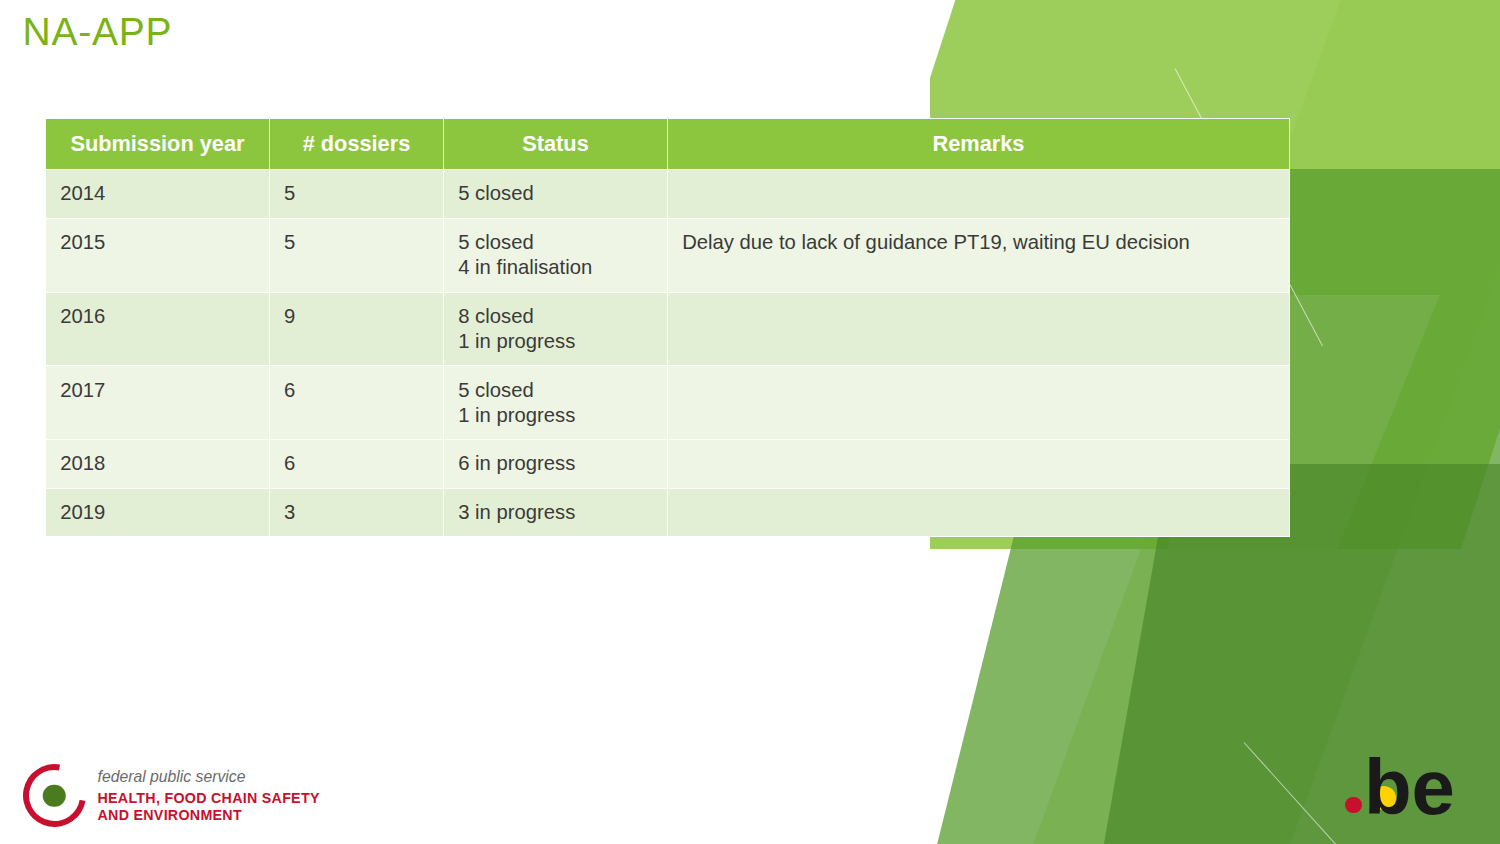NA-APP
| Submission year | # dossiers | Status | Remarks |
| --- | --- | --- | --- |
| 2014 | 5 | 5 closed | |
| 2015 | 5 | 5 closed 4 in finalisation | Delay due to lack of guidance PT19, waiting EU decision |
| 2016 | 9 | 8 closed 1 in progress | |
| 2017 | 6 | 5 closed 1 in progress | |
| 2018 | 6 | 6 in progress | |
| 2019 | 3 | 3 in progress | |
federal public service
HEALTH, FOOD CHAIN SAFETY
AND ENVIRONMENT
be